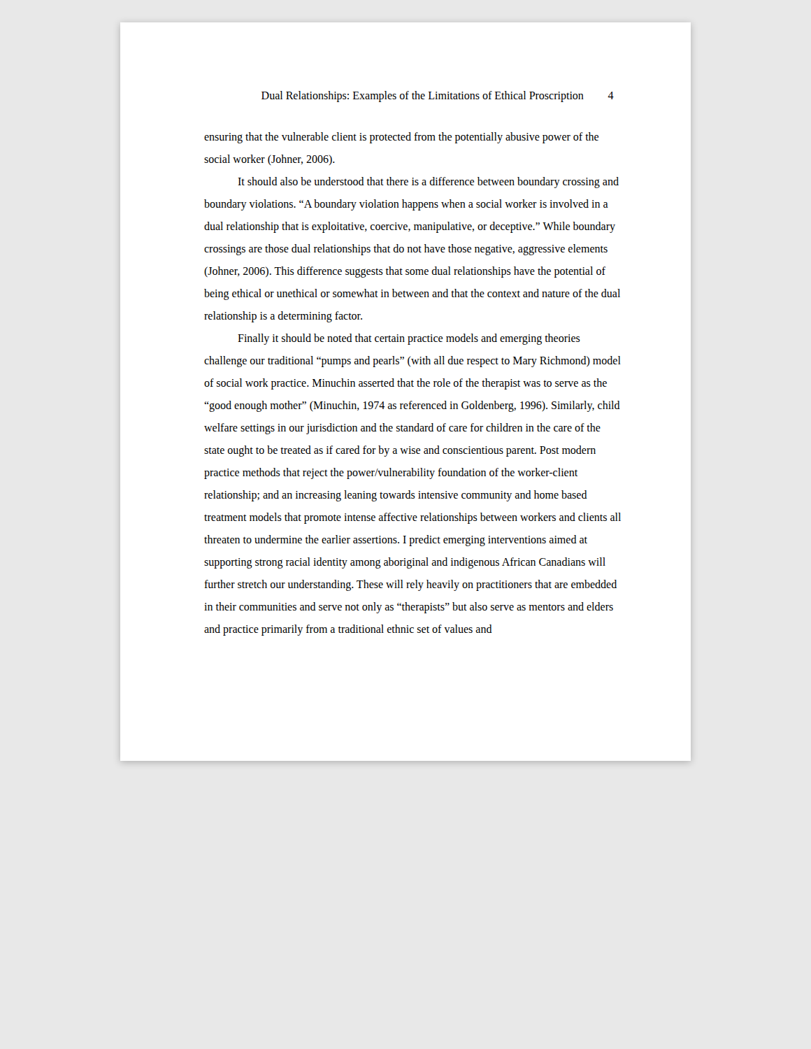Dual Relationships: Examples of the Limitations of Ethical Proscription 4
ensuring that the vulnerable client is protected from the potentially abusive power of the social worker (Johner, 2006).
It should also be understood that there is a difference between boundary crossing and boundary violations. “A boundary violation happens when a social worker is involved in a dual relationship that is exploitative, coercive, manipulative, or deceptive.” While boundary crossings are those dual relationships that do not have those negative, aggressive elements (Johner, 2006). This difference suggests that some dual relationships have the potential of being ethical or unethical or somewhat in between and that the context and nature of the dual relationship is a determining factor.
Finally it should be noted that certain practice models and emerging theories challenge our traditional “pumps and pearls” (with all due respect to Mary Richmond) model of social work practice. Minuchin asserted that the role of the therapist was to serve as the “good enough mother” (Minuchin, 1974 as referenced in Goldenberg, 1996). Similarly, child welfare settings in our jurisdiction and the standard of care for children in the care of the state ought to be treated as if cared for by a wise and conscientious parent. Post modern practice methods that reject the power/vulnerability foundation of the worker-client relationship; and an increasing leaning towards intensive community and home based treatment models that promote intense affective relationships between workers and clients all threaten to undermine the earlier assertions. I predict emerging interventions aimed at supporting strong racial identity among aboriginal and indigenous African Canadians will further stretch our understanding. These will rely heavily on practitioners that are embedded in their communities and serve not only as “therapists” but also serve as mentors and elders and practice primarily from a traditional ethnic set of values and